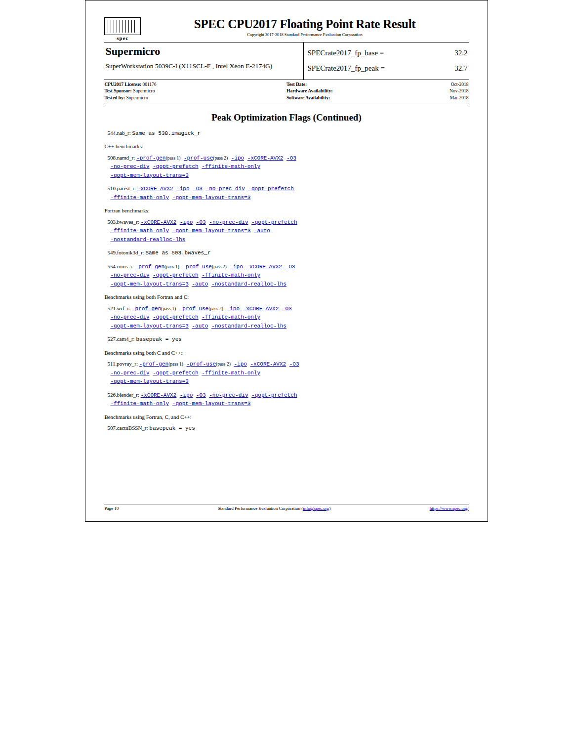spec
SPEC CPU2017 Floating Point Rate Result
Copyright 2017-2018 Standard Performance Evaluation Corporation
Supermicro
SuperWorkstation 5039C-I (X11SCL-F , Intel Xeon E-2174G)
SPECrate2017_fp_base = 32.2
SPECrate2017_fp_peak = 32.7
CPU2017 License: 001176
Test Sponsor: Supermicro
Tested by: Supermicro
Test Date: Oct-2018
Hardware Availability: Nov-2018
Software Availability: Mar-2018
Peak Optimization Flags (Continued)
544.nab_r: Same as 538.imagick_r
C++ benchmarks:
508.namd_r: -prof-gen(pass 1) -prof-use(pass 2) -ipo -xCORE-AVX2 -O3
-no-prec-div -qopt-prefetch -ffinite-math-only
-qopt-mem-layout-trans=3
510.parest_r: -xCORE-AVX2 -ipo -O3 -no-prec-div -qopt-prefetch
-ffinite-math-only -qopt-mem-layout-trans=3
Fortran benchmarks:
503.bwaves_r: -xCORE-AVX2 -ipo -O3 -no-prec-div -qopt-prefetch
-ffinite-math-only -qopt-mem-layout-trans=3 -auto
-nostandard-realloc-lhs
549.fotonik3d_r: Same as 503.bwaves_r
554.roms_r: -prof-gen(pass 1) -prof-use(pass 2) -ipo -xCORE-AVX2 -O3
-no-prec-div -qopt-prefetch -ffinite-math-only
-qopt-mem-layout-trans=3 -auto -nostandard-realloc-lhs
Benchmarks using both Fortran and C:
521.wrf_r: -prof-gen(pass 1) -prof-use(pass 2) -ipo -xCORE-AVX2 -O3
-no-prec-div -qopt-prefetch -ffinite-math-only
-qopt-mem-layout-trans=3 -auto -nostandard-realloc-lhs
527.cam4_r: basepeak = yes
Benchmarks using both C and C++:
511.povray_r: -prof-gen(pass 1) -prof-use(pass 2) -ipo -xCORE-AVX2 -O3
-no-prec-div -qopt-prefetch -ffinite-math-only
-qopt-mem-layout-trans=3
526.blender_r: -xCORE-AVX2 -ipo -O3 -no-prec-div -qopt-prefetch
-ffinite-math-only -qopt-mem-layout-trans=3
Benchmarks using Fortran, C, and C++:
507.cactuBSSN_r: basepeak = yes
Page 10
Standard Performance Evaluation Corporation (info@spec.org)
https://www.spec.org/